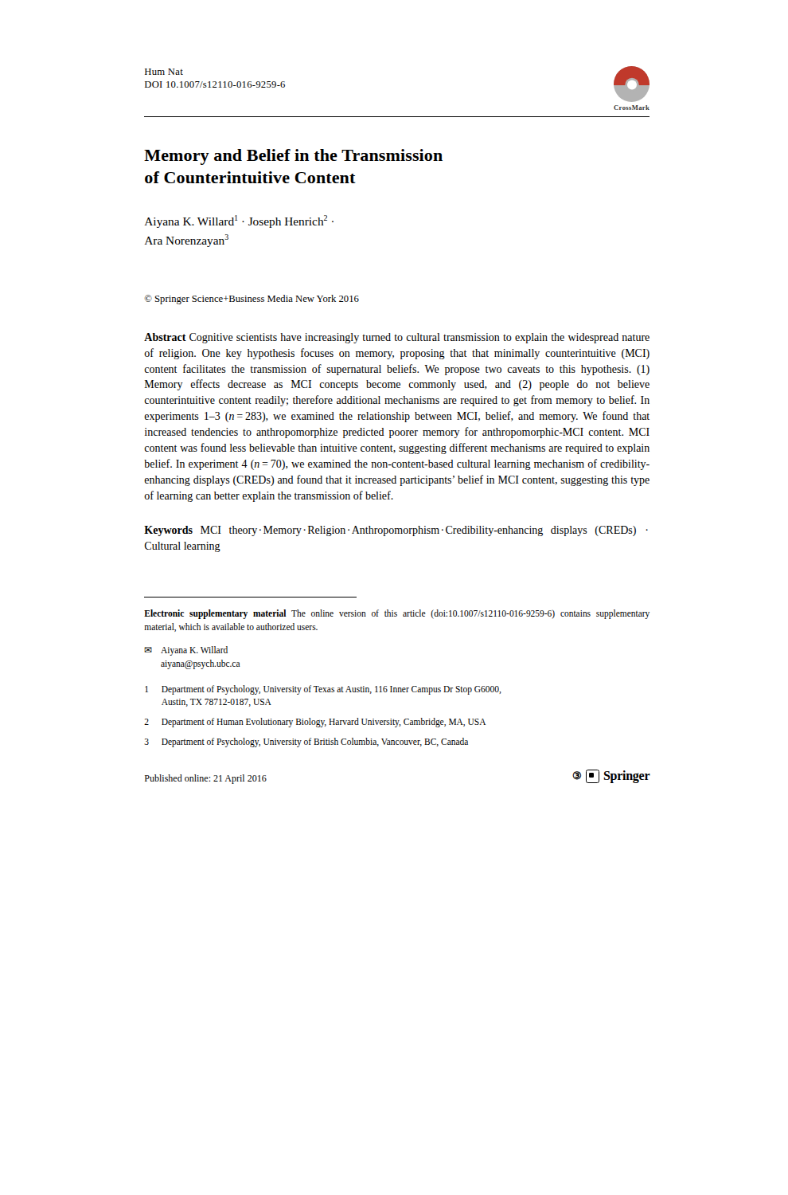Hum Nat
DOI 10.1007/s12110-016-9259-6
CrossMark
Memory and Belief in the Transmission
of Counterintuitive Content
Aiyana K. Willard1 · Joseph Henrich2 ·
Ara Norenzayan3
© Springer Science+Business Media New York 2016
Abstract Cognitive scientists have increasingly turned to cultural transmission to explain the widespread nature of religion. One key hypothesis focuses on memory, proposing that that minimally counterintuitive (MCI) content facilitates the transmission of supernatural beliefs. We propose two caveats to this hypothesis. (1) Memory effects decrease as MCI concepts become commonly used, and (2) people do not believe counterintuitive content readily; therefore additional mechanisms are required to get from memory to belief. In experiments 1–3 (n = 283), we examined the relationship between MCI, belief, and memory. We found that increased tendencies to anthropomorphize predicted poorer memory for anthropomorphic-MCI content. MCI content was found less believable than intuitive content, suggesting different mechanisms are required to explain belief. In experiment 4 (n = 70), we examined the non-content-based cultural learning mechanism of credibility-enhancing displays (CREDs) and found that it increased participants’ belief in MCI content, suggesting this type of learning can better explain the transmission of belief.
Keywords MCI theory·Memory·Religion·Anthropomorphism·Credibility-enhancing displays (CREDs) · Cultural learning
Electronic supplementary material The online version of this article (doi:10.1007/s12110-016-9259-6) contains supplementary material, which is available to authorized users.
✉
Aiyana K. Willard
aiyana@psych.ubc.ca
Department of Psychology, University of Texas at Austin, 116 Inner Campus Dr Stop G6000,
Austin, TX 78712-0187, USA
Department of Human Evolutionary Biology, Harvard University, Cambridge, MA, USA
Department of Psychology, University of British Columbia, Vancouver, BC, Canada
Published online: 21 April 2016
③ Springer